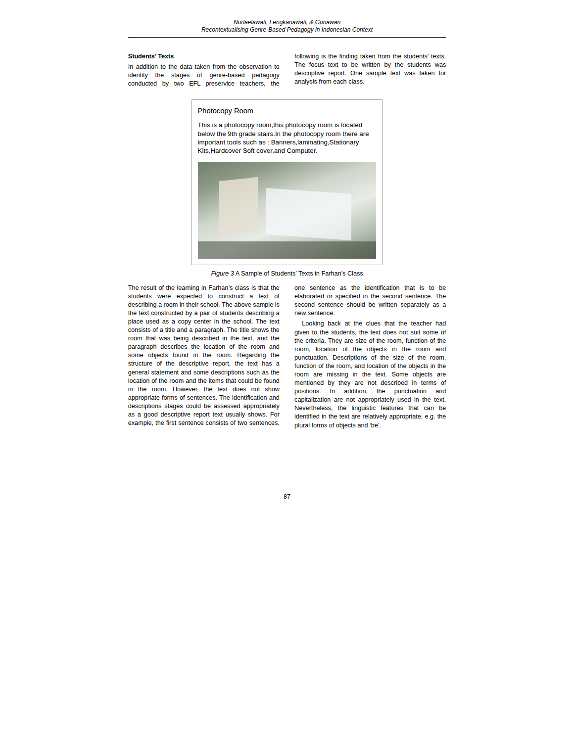Nurlaelawati, Lengkanawati, & Gunawan Recontextualising Genre-Based Pedagogy in Indonesian Context
Students’ Texts
In addition to the data taken from the observation to identify the stages of genre-based pedagogy conducted by two EFL preservice teachers, the following is the finding taken from the students’ texts. The focus text to be written by the students was descriptive report. One sample text was taken for analysis from each class.
Photocopy Room
This is a photocopy room,this photocopy room is located below the 9th grade stairs.In the photocopy room there are important tools such as : Banners,laminating,Stationary Kits,Hardcover Soft cover,and Computer.
Figure 3 A Sample of Students’ Texts in Farhan’s Class
The result of the learning in Farhan’s class is that the students were expected to construct a text of describing a room in their school. The above sample is the text constructed by a pair of students describing a place used as a copy center in the school. The text consists of a title and a paragraph. The title shows the room that was being described in the text, and the paragraph describes the location of the room and some objects found in the room. Regarding the structure of the descriptive report, the text has a general statement and some descriptions such as the location of the room and the items that could be found in the room. However, the text does not show appropriate forms of sentences. The identification and descriptions stages could be assessed appropriately as a good descriptive report text usually shows. For example, the first sentence consists of two sentences, one sentence as the identification that is to be elaborated or specified in the second sentence. The second sentence should be written separately as a new sentence.
Looking back at the clues that the teacher had given to the students, the text does not suit some of the criteria. They are size of the room, function of the room, location of the objects in the room and punctuation. Descriptions of the size of the room, function of the room, and location of the objects in the room are missing in the text. Some objects are mentioned by they are not described in terms of positions. In addition, the punctuation and capitalization are not appropriately used in the text. Nevertheless, the linguistic features that can be identified in the text are relatively appropriate, e.g. the plural forms of objects and ‘be’.
87